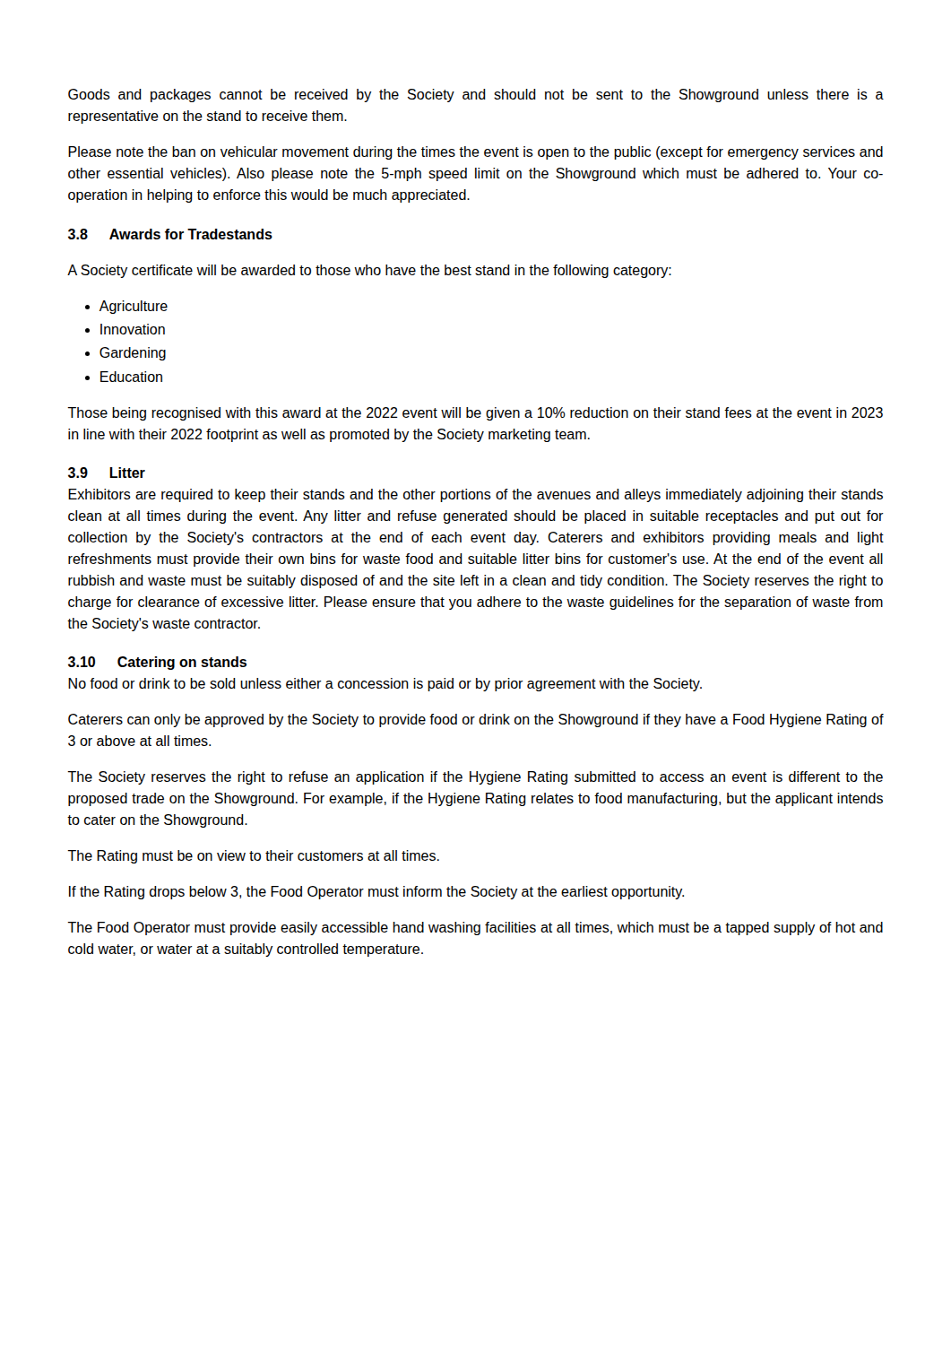Goods and packages cannot be received by the Society and should not be sent to the Showground unless there is a representative on the stand to receive them.
Please note the ban on vehicular movement during the times the event is open to the public (except for emergency services and other essential vehicles). Also please note the 5-mph speed limit on the Showground which must be adhered to. Your co-operation in helping to enforce this would be much appreciated.
3.8 Awards for Tradestands
A Society certificate will be awarded to those who have the best stand in the following category:
Agriculture
Innovation
Gardening
Education
Those being recognised with this award at the 2022 event will be given a 10% reduction on their stand fees at the event in 2023 in line with their 2022 footprint as well as promoted by the Society marketing team.
3.9 Litter
Exhibitors are required to keep their stands and the other portions of the avenues and alleys immediately adjoining their stands clean at all times during the event. Any litter and refuse generated should be placed in suitable receptacles and put out for collection by the Society's contractors at the end of each event day. Caterers and exhibitors providing meals and light refreshments must provide their own bins for waste food and suitable litter bins for customer's use. At the end of the event all rubbish and waste must be suitably disposed of and the site left in a clean and tidy condition. The Society reserves the right to charge for clearance of excessive litter. Please ensure that you adhere to the waste guidelines for the separation of waste from the Society's waste contractor.
3.10 Catering on stands
No food or drink to be sold unless either a concession is paid or by prior agreement with the Society.
Caterers can only be approved by the Society to provide food or drink on the Showground if they have a Food Hygiene Rating of 3 or above at all times.
The Society reserves the right to refuse an application if the Hygiene Rating submitted to access an event is different to the proposed trade on the Showground. For example, if the Hygiene Rating relates to food manufacturing, but the applicant intends to cater on the Showground.
The Rating must be on view to their customers at all times.
If the Rating drops below 3, the Food Operator must inform the Society at the earliest opportunity.
The Food Operator must provide easily accessible hand washing facilities at all times, which must be a tapped supply of hot and cold water, or water at a suitably controlled temperature.